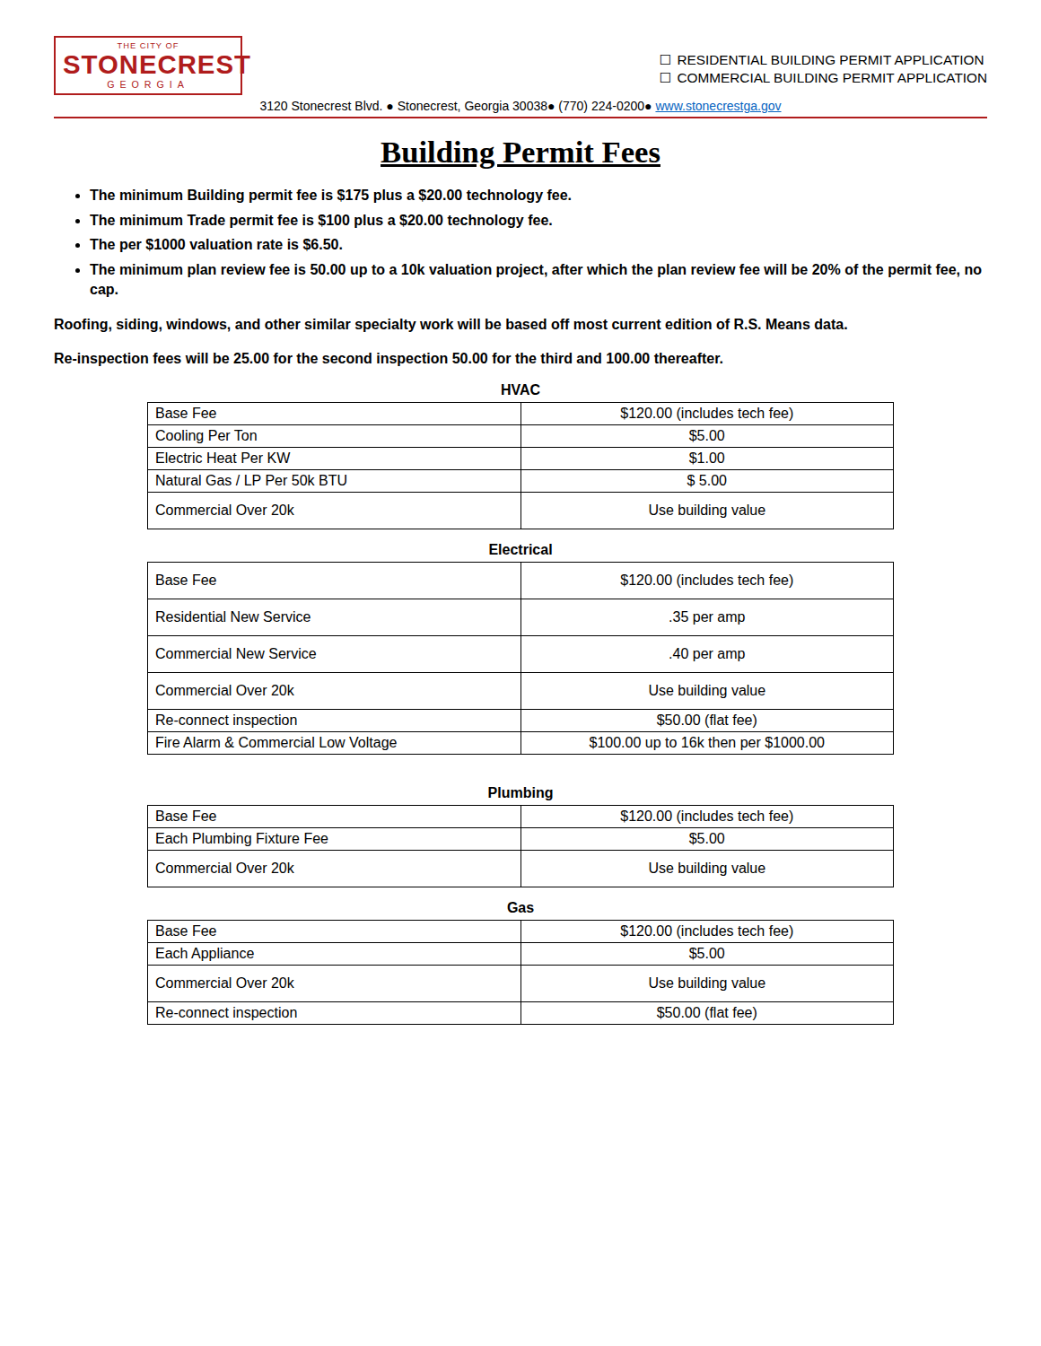THE CITY OF
STONECREST
GEORGIA
☐RESIDENTIAL BUILDING PERMIT APPLICATION
☐COMMERCIAL BUILDING PERMIT APPLICATION
3120 Stonecrest Blvd. ● Stonecrest, Georgia 30038● (770) 224-0200● www.stonecrestga.gov
Building Permit Fees
The minimum Building permit fee is $175 plus a $20.00 technology fee.
The minimum Trade permit fee is $100 plus a $20.00 technology fee.
The per $1000 valuation rate is $6.50.
The minimum plan review fee is 50.00 up to a 10k valuation project, after which the plan review fee will be 20% of the permit fee, no cap.
Roofing, siding, windows, and other similar specialty work will be based off most current edition of R.S. Means data.
Re-inspection fees will be 25.00 for the second inspection 50.00 for the third and 100.00 thereafter.
HVAC
| Base Fee | $120.00 (includes tech fee) |
| Cooling Per Ton | $5.00 |
| Electric Heat Per KW | $1.00 |
| Natural Gas / LP Per 50k BTU | $ 5.00 |
| Commercial Over 20k | Use building value |
Electrical
| Base Fee | $120.00 (includes tech fee) |
| Residential New Service | .35 per amp |
| Commercial New Service | .40 per amp |
| Commercial Over 20k | Use building value |
| Re-connect inspection | $50.00 (flat fee) |
| Fire Alarm & Commercial Low Voltage | $100.00 up to 16k then per $1000.00 |
Plumbing
| Base Fee | $120.00 (includes tech fee) |
| Each Plumbing Fixture Fee | $5.00 |
| Commercial Over 20k | Use building value |
Gas
| Base Fee | $120.00 (includes tech fee) |
| Each Appliance | $5.00 |
| Commercial Over 20k | Use building value |
| Re-connect inspection | $50.00 (flat fee) |